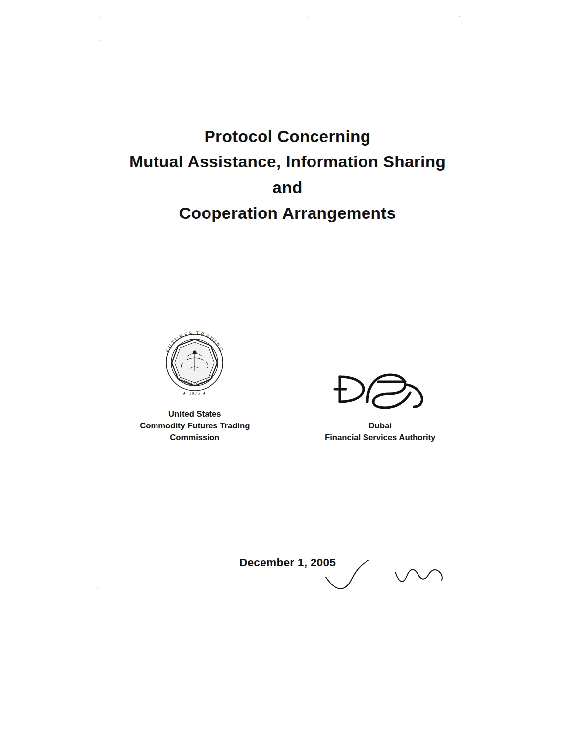· · · ⁘ · · · · ·
Protocol Concerning Mutual Assistance, Information Sharing and Cooperation Arrangements
FUTURES TRADING COMMISSION ★ 1975 ★
United States
Commodity Futures Trading Commission
Dubai
Financial Services Authority
December 1, 2005